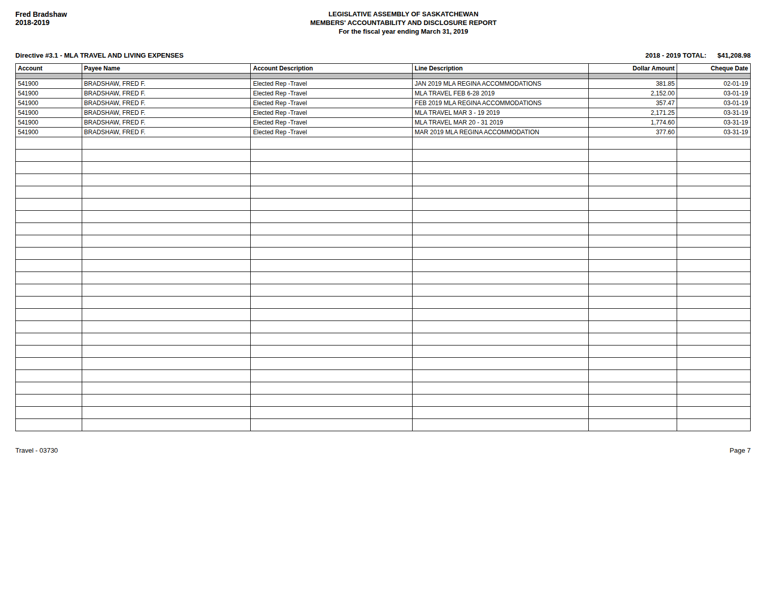Fred Bradshaw
2018-2019
LEGISLATIVE ASSEMBLY OF SASKATCHEWAN
MEMBERS' ACCOUNTABILITY AND DISCLOSURE REPORT
For the fiscal year ending March 31, 2019
Directive #3.1 - MLA TRAVEL AND LIVING EXPENSES
2018 - 2019 TOTAL: $41,208.98
| Account | Payee Name | Account Description | Line Description | Dollar Amount | Cheque Date |
| --- | --- | --- | --- | --- | --- |
| 541900 | BRADSHAW, FRED F. | Elected Rep -Travel | JAN 2019 MLA REGINA ACCOMMODATIONS | 381.85 | 02-01-19 |
| 541900 | BRADSHAW, FRED F. | Elected Rep -Travel | MLA TRAVEL FEB 6-28 2019 | 2,152.00 | 03-01-19 |
| 541900 | BRADSHAW, FRED F. | Elected Rep -Travel | FEB 2019 MLA REGINA ACCOMMODATIONS | 357.47 | 03-01-19 |
| 541900 | BRADSHAW, FRED F. | Elected Rep -Travel | MLA TRAVEL MAR 3 - 19 2019 | 2,171.25 | 03-31-19 |
| 541900 | BRADSHAW, FRED F. | Elected Rep -Travel | MLA TRAVEL MAR 20 - 31 2019 | 1,774.60 | 03-31-19 |
| 541900 | BRADSHAW, FRED F. | Elected Rep -Travel | MAR 2019 MLA REGINA ACCOMMODATION | 377.60 | 03-31-19 |
Travel - 03730
Page 7